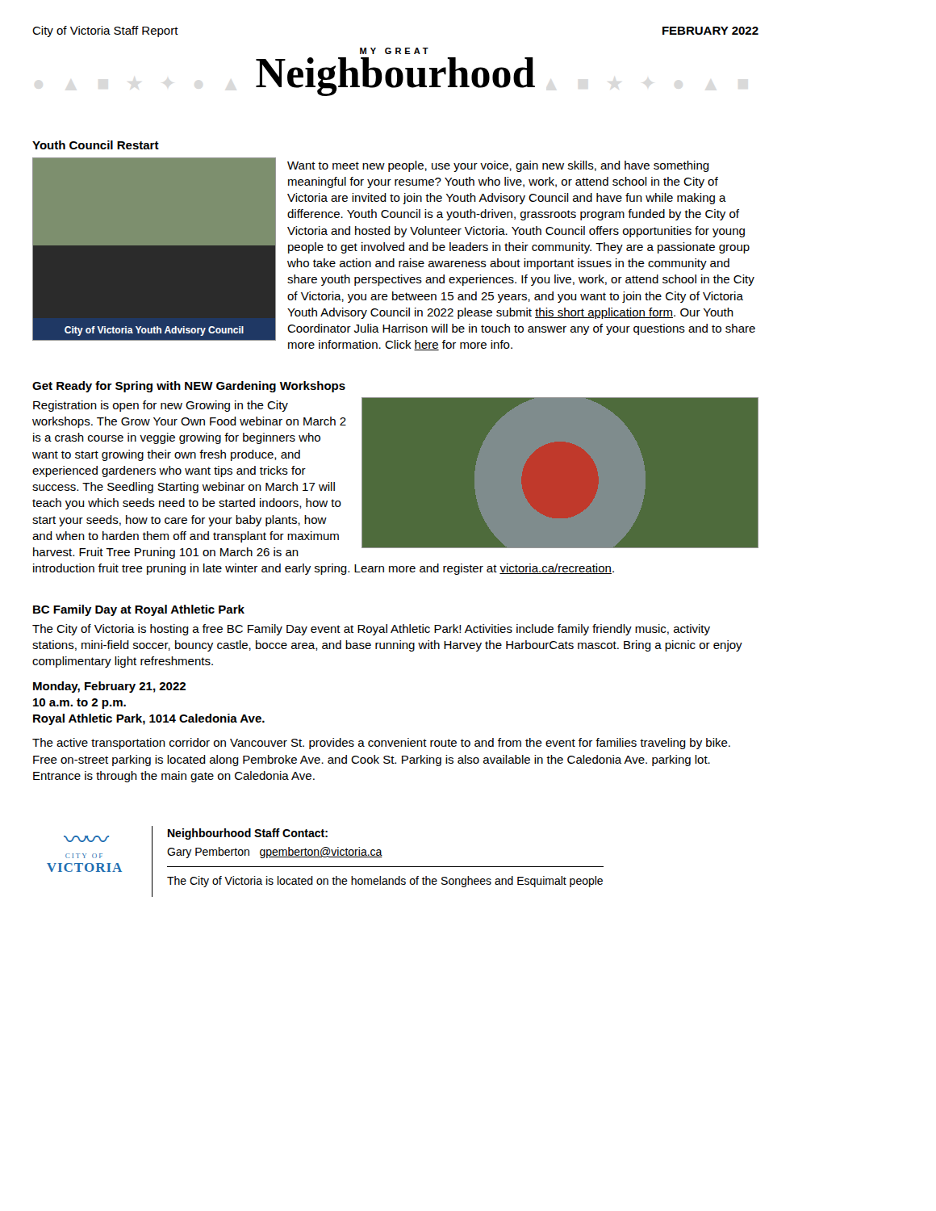City of Victoria Staff Report FEBRUARY 2022
● ▲ ■ ★ ✦ ● ▲ ■ ★ ✦ ● ▲ ■ ★ ✦ ● ▲ ■ ★ ✦ ● ▲ ■ ★ ✦ ● ▲ ■ ★ ✦ ● ▲ ■ ★ ✦ ● ▲ ■ ★ ✦ ● ▲ ■ ★ ✦
My Great Neighbourhood
Youth Council Restart
City of Victoria Youth Advisory Council
Want to meet new people, use your voice, gain new skills, and have something meaningful for your resume? Youth who live, work, or attend school in the City of Victoria are invited to join the Youth Advisory Council and have fun while making a difference. Youth Council is a youth-driven, grassroots program funded by the City of Victoria and hosted by Volunteer Victoria. Youth Council offers opportunities for young people to get involved and be leaders in their community. They are a passionate group who take action and raise awareness about important issues in the community and share youth perspectives and experiences. If you live, work, or attend school in the City of Victoria, you are between 15 and 25 years, and you want to join the City of Victoria Youth Advisory Council in 2022 please submit this short application form. Our Youth Coordinator Julia Harrison will be in touch to answer any of your questions and to share more information. Click here for more info.
Get Ready for Spring with NEW Gardening Workshops
Registration is open for new Growing in the City workshops. The Grow Your Own Food webinar on March 2 is a crash course in veggie growing for beginners who want to start growing their own fresh produce, and experienced gardeners who want tips and tricks for success. The Seedling Starting webinar on March 17 will teach you which seeds need to be started indoors, how to start your seeds, how to care for your baby plants, how and when to harden them off and transplant for maximum harvest. Fruit Tree Pruning 101 on March 26 is an introduction fruit tree pruning in late winter and early spring. Learn more and register at victoria.ca/recreation.
BC Family Day at Royal Athletic Park
The City of Victoria is hosting a free BC Family Day event at Royal Athletic Park! Activities include family friendly music, activity stations, mini-field soccer, bouncy castle, bocce area, and base running with Harvey the HarbourCats mascot. Bring a picnic or enjoy complimentary light refreshments.
Monday, February 21, 2022 10 a.m. to 2 p.m. Royal Athletic Park, 1014 Caledonia Ave.
The active transportation corridor on Vancouver St. provides a convenient route to and from the event for families traveling by bike. Free on-street parking is located along Pembroke Ave. and Cook St. Parking is also available in the Caledonia Ave. parking lot. Entrance is through the main gate on Caledonia Ave.
〰〰 CITY OF VICTORIA
Neighbourhood Staff Contact:
Gary Pemberton gpemberton@victoria.ca
The City of Victoria is located on the homelands of the Songhees and Esquimalt people